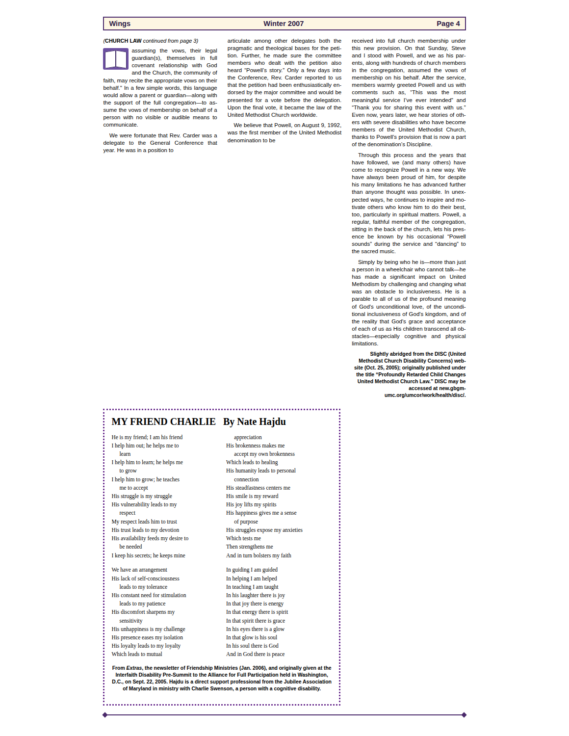Wings Winter 2007 Page 4
(CHURCH LAW continued from page 3)
assuming the vows, their legal guardian(s), themselves in full covenant relationship with God and the Church, the community of faith, may recite the appropriate vows on their behalf." In a few simple words, this language would allow a parent or guardian—along with the support of the full congregation—to assume the vows of membership on behalf of a person with no visible or audible means to communicate.
We were fortunate that Rev. Carder was a delegate to the General Conference that year. He was in a position to
articulate among other delegates both the pragmatic and theological bases for the petition. Further, he made sure the committee members who dealt with the petition also heard “Powell’s story.” Only a few days into the Conference, Rev. Carder reported to us that the petition had been enthusiastically endorsed by the major committee and would be presented for a vote before the delegation. Upon the final vote, it became the law of the United Methodist Church worldwide.
We believe that Powell, on August 9, 1992, was the first member of the United Methodist denomination to be
received into full church membership under this new provision. On that Sunday, Steve and I stood with Powell, and we as his parents, along with hundreds of church members in the congregation, assumed the vows of membership on his behalf. After the service, members warmly greeted Powell and us with comments such as, “This was the most meaningful service I’ve ever intended” and “Thank you for sharing this event with us.” Even now, years later, we hear stories of others with severe disabilities who have become members of the United Methodist Church, thanks to Powell’s provision that is now a part of the denomination’s Discipline.
Through this process and the years that have followed, we (and many others) have come to recognize Powell in a new way. We have always been proud of him, for despite his many limitations he has advanced further than anyone thought was possible. In unexpected ways, he continues to inspire and motivate others who know him to do their best, too, particularly in spiritual matters. Powell, a regular, faithful member of the congregation, sitting in the back of the church, lets his presence be known by his occasional “Powell sounds” during the service and “dancing” to the sacred music.
Simply by being who he is—more than just a person in a wheelchair who cannot talk—he has made a significant impact on United Methodism by challenging and changing what was an obstacle to inclusiveness. He is a parable to all of us of the profound meaning of God's unconditional love, of the unconditional inclusiveness of God's kingdom, and of the reality that God's grace and acceptance of each of us as His children transcend all obstacles—especially cognitive and physical limitations.
Slightly abridged from the DISC (United Methodist Church Disability Concerns) website (Oct. 25, 2005); originally published under the title “Profoundly Retarded Child Changes United Methodist Church Law.” DISC may be accessed at new.gbgm-umc.org/umcor/work/health/disc/.
MY FRIEND CHARLIE By Nate Hajdu
He is my friend; I am his friend
I help him out; he helps me to
learn
I help him to learn; he helps me
to grow
I help him to grow; he teaches
me to accept
His struggle is my struggle
His vulnerability leads to my
respect
My respect leads him to trust
His trust leads to my devotion
His availability feeds my desire to
be needed
I keep his secrets; he keeps mine
We have an arrangement
His lack of self-consciousness
leads to my tolerance
His constant need for stimulation
leads to my patience
His discomfort sharpens my
sensitivity
His unhappiness is my challenge
His presence eases my isolation
His loyalty leads to my loyalty
Which leads to mutual
appreciation
His brokenness makes me
accept my own brokenness
Which leads to healing
His humanity leads to personal
connection
His steadfastness centers me
His smile is my reward
His joy lifts my spirits
His happiness gives me a sense
of purpose
His struggles expose my anxieties
Which tests me
Then strengthens me
And in turn bolsters my faith
In guiding I am guided
In helping I am helped
In teaching I am taught
In his laughter there is joy
In that joy there is energy
In that energy there is spirit
In that spirit there is grace
In his eyes there is a glow
In that glow is his soul
In his soul there is God
And in God there is peace
From Extras, the newsletter of Friendship Ministries (Jan. 2006), and originally given at the Interfaith Disability Pre-Summit to the Alliance for Full Participation held in Washington, D.C., on Sept. 22, 2005. Hajdu is a direct support professional from the Jubilee Association of Maryland in ministry with Charlie Swenson, a person with a cognitive disability.